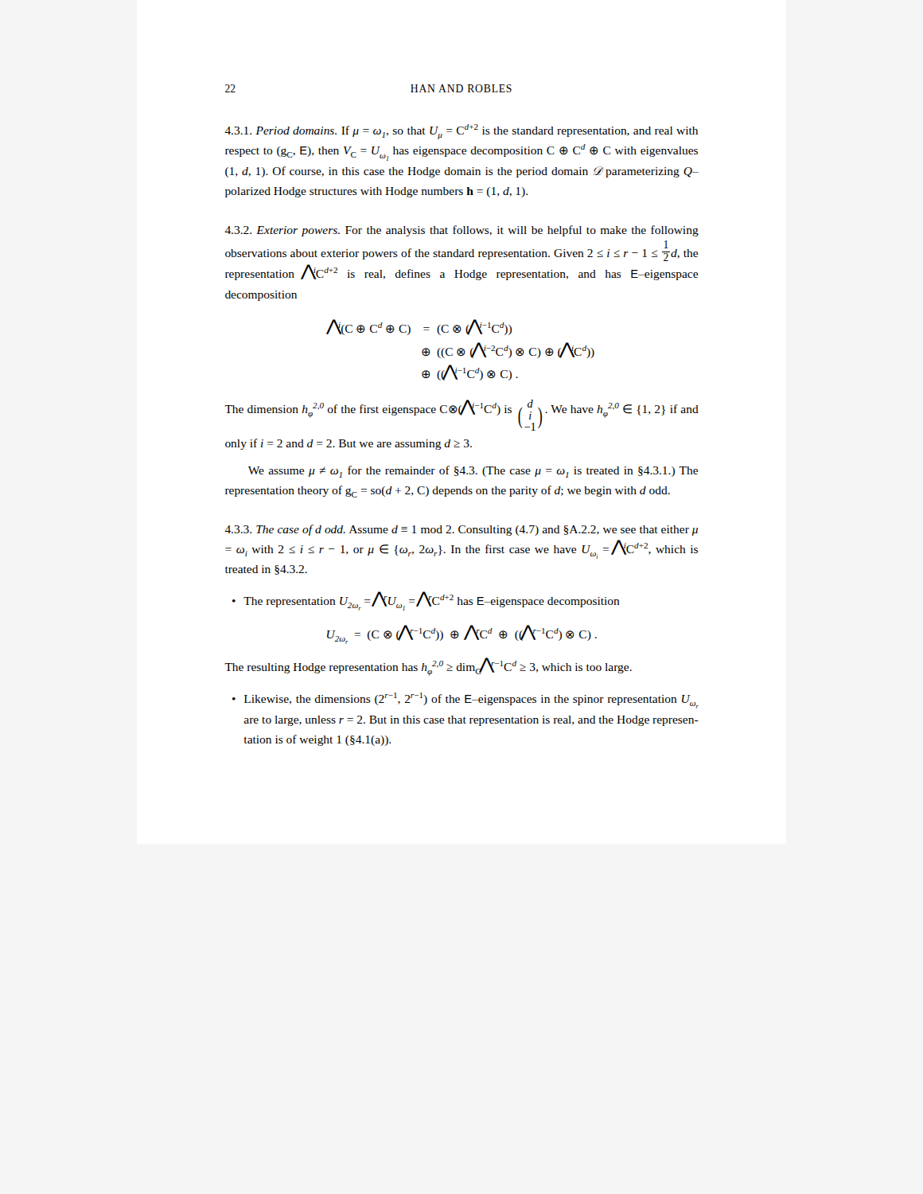22 Han and Robles 22
4.3.1. Period domains. If μ = ω1, so that Uμ = Cd+2 is the standard representation, and real with respect to (gC, E), then VC = Uω1 has eigenspace decomposition C ⊕ Cd ⊕ C with eigenvalues (1, d, 1). Of course, in this case the Hodge domain is the period domain 𝒟 parameterizing Q–polarized Hodge structures with Hodge numbers h = (1, d, 1).
4.3.2. Exterior powers. For the analysis that follows, it will be helpful to make the following observations about exterior powers of the standard representation. Given 2 ≤ i ≤ r − 1 ≤ 12 d, the representation ⋀iCd+2 is real, defines a Hodge representation, and has E–eigenspace decomposition
| ⋀ i ( C ⊕ C d ⊕ C ) | = | ( C ⊗ ( ⋀ i −1 C d )) |
| | ⊕ | (( C ⊗ ( ⋀ i −2 C d ) ⊗ C ) ⊕ ( ⋀ i C d )) |
| | ⊕ | (( ⋀ i −1 C d ) ⊗ C ) . |
The dimension hφ2,0 of the first eigenspace C⊗(⋀i−1Cd) is (di−1). We have hφ2,0 ∈ {1, 2} if and only if i = 2 and d = 2. But we are assuming d ≥ 3.
We assume μ ≠ ω1 for the remainder of §4.3. (The case μ = ω1 is treated in §4.3.1.) The representation theory of gC = so(d + 2, C) depends on the parity of d; we begin with d odd.
4.3.3. The case of d odd. Assume d ≡ 1 mod 2. Consulting (4.7) and §A.2.2, we see that either μ = ωi with 2 ≤ i ≤ r − 1, or μ ∈ {ωr, 2ωr}. In the first case we have Uωi = ⋀iCd+2, which is treated in §4.3.2.
The representation U2ωr = ⋀rUω1 = ⋀rCd+2 has E–eigenspace decomposition
U2ωr = (C ⊗ (⋀r−1Cd)) ⊕ ⋀rCd ⊕ ((⋀r−1Cd) ⊗ C) .
The resulting Hodge representation has hφ2,0 ≥ dimC⋀r−1Cd ≥ 3, which is too large.
Likewise, the dimensions (2r−1, 2r−1) of the E–eigenspaces in the spinor representation Uωr are to large, unless r = 2. But in this case that representation is real, and the Hodge representation is of weight 1 (§4.1(a)).